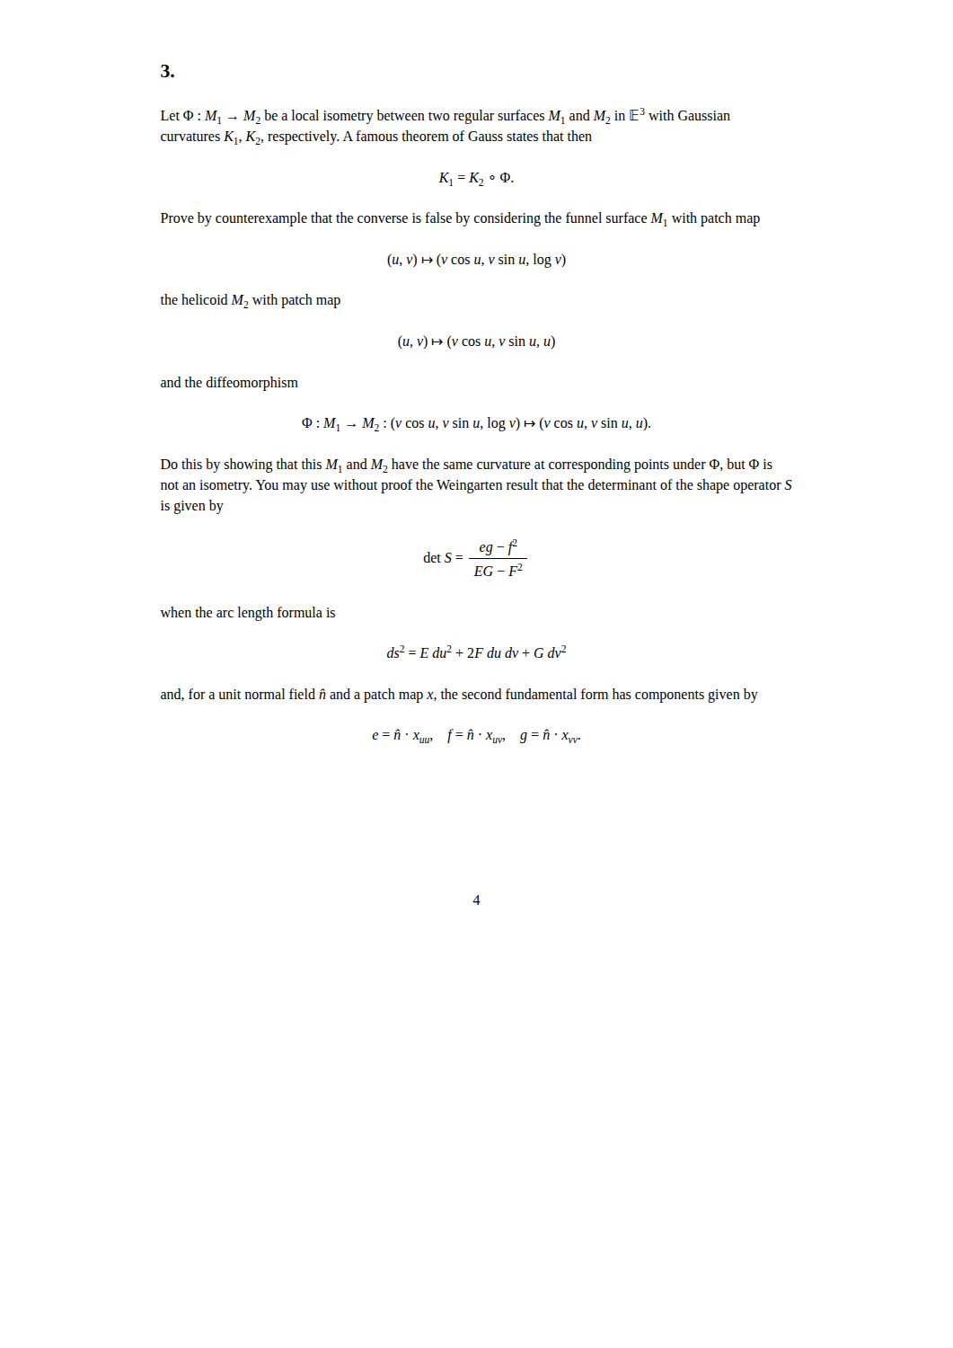3.
Let Φ : M1 → M2 be a local isometry between two regular surfaces M1 and M2 in 𝔼3 with Gaussian curvatures K1, K2, respectively. A famous theorem of Gauss states that then
K1 = K2 ∘ Φ.
Prove by counterexample that the converse is false by considering the funnel surface M1 with patch map
(u, v) ↦ (v cos u, v sin u, log v)
the helicoid M2 with patch map
(u, v) ↦ (v cos u, v sin u, u)
and the diffeomorphism
Φ : M1 → M2 : (v cos u, v sin u, log v) ↦ (v cos u, v sin u, u).
Do this by showing that this M1 and M2 have the same curvature at corresponding points under Φ, but Φ is not an isometry. You may use without proof the Weingarten result that the determinant of the shape operator S is given by
det S = eg − f2 EG − F2
when the arc length formula is
ds2 = E du2 + 2F du dv + G dv2
and, for a unit normal field n̂ and a patch map x, the second fundamental form has components given by
e = n̂ · xuu, f = n̂ · xuv, g = n̂ · xvv.
4